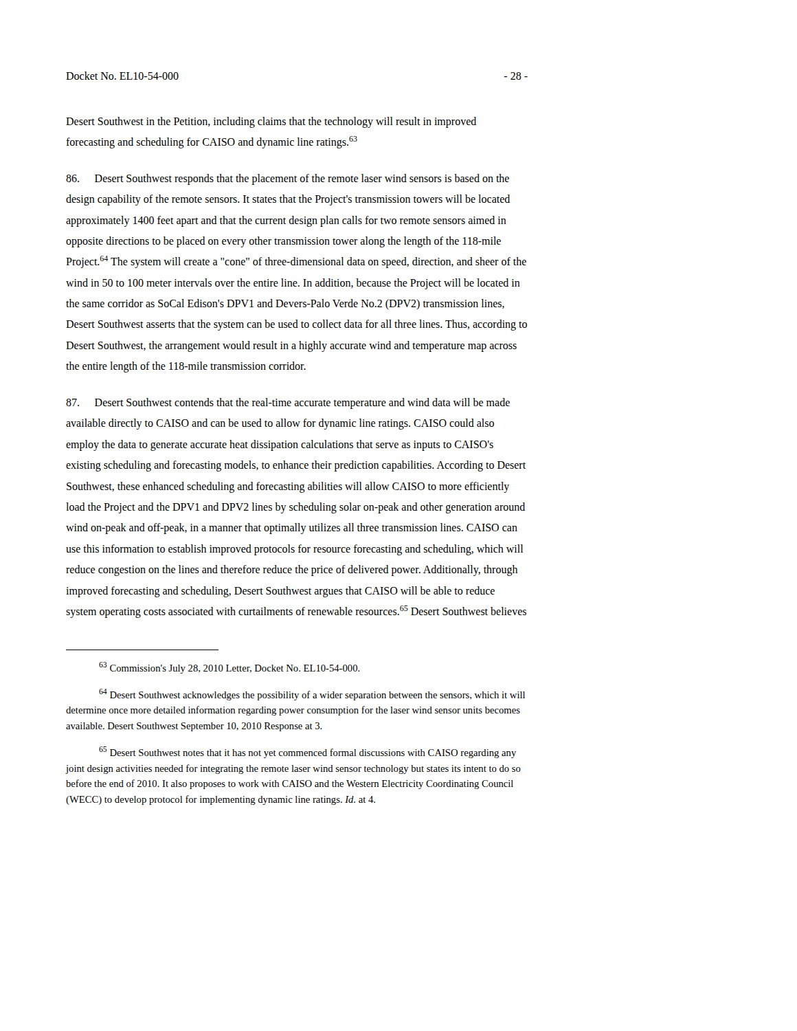Docket No. EL10-54-000
- 28 -
Desert Southwest in the Petition, including claims that the technology will result in improved forecasting and scheduling for CAISO and dynamic line ratings.63
86. Desert Southwest responds that the placement of the remote laser wind sensors is based on the design capability of the remote sensors. It states that the Project's transmission towers will be located approximately 1400 feet apart and that the current design plan calls for two remote sensors aimed in opposite directions to be placed on every other transmission tower along the length of the 118-mile Project.64 The system will create a "cone" of three-dimensional data on speed, direction, and sheer of the wind in 50 to 100 meter intervals over the entire line. In addition, because the Project will be located in the same corridor as SoCal Edison's DPV1 and Devers-Palo Verde No.2 (DPV2) transmission lines, Desert Southwest asserts that the system can be used to collect data for all three lines. Thus, according to Desert Southwest, the arrangement would result in a highly accurate wind and temperature map across the entire length of the 118-mile transmission corridor.
87. Desert Southwest contends that the real-time accurate temperature and wind data will be made available directly to CAISO and can be used to allow for dynamic line ratings. CAISO could also employ the data to generate accurate heat dissipation calculations that serve as inputs to CAISO's existing scheduling and forecasting models, to enhance their prediction capabilities. According to Desert Southwest, these enhanced scheduling and forecasting abilities will allow CAISO to more efficiently load the Project and the DPV1 and DPV2 lines by scheduling solar on-peak and other generation around wind on-peak and off-peak, in a manner that optimally utilizes all three transmission lines. CAISO can use this information to establish improved protocols for resource forecasting and scheduling, which will reduce congestion on the lines and therefore reduce the price of delivered power. Additionally, through improved forecasting and scheduling, Desert Southwest argues that CAISO will be able to reduce system operating costs associated with curtailments of renewable resources.65 Desert Southwest believes
63 Commission's July 28, 2010 Letter, Docket No. EL10-54-000.
64 Desert Southwest acknowledges the possibility of a wider separation between the sensors, which it will determine once more detailed information regarding power consumption for the laser wind sensor units becomes available. Desert Southwest September 10, 2010 Response at 3.
65 Desert Southwest notes that it has not yet commenced formal discussions with CAISO regarding any joint design activities needed for integrating the remote laser wind sensor technology but states its intent to do so before the end of 2010. It also proposes to work with CAISO and the Western Electricity Coordinating Council (WECC) to develop protocol for implementing dynamic line ratings. Id. at 4.